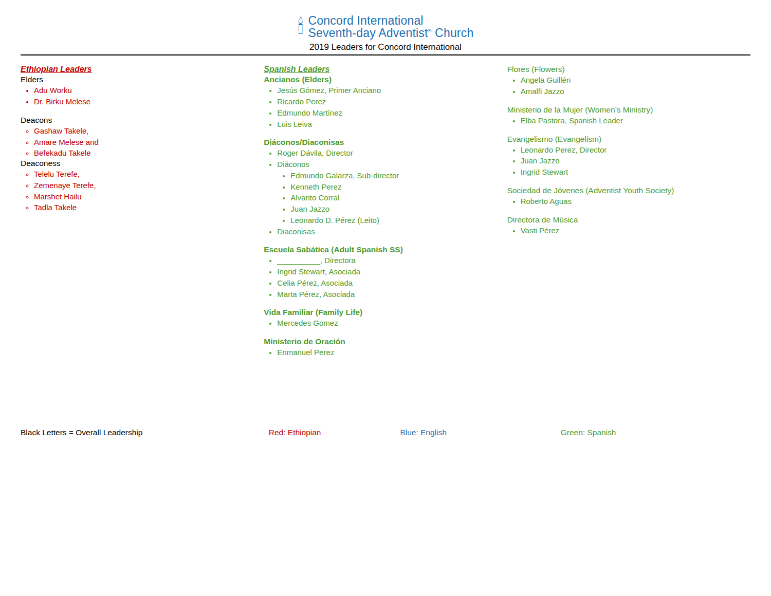🕯
Concord International
Seventh-day Adventist® Church
2019 Leaders for Concord International
Ethiopian Leaders
Elders
Adu Worku
Dr. Birku Melese
Deacons
Gashaw Takele,
Amare Melese and
Befekadu Takele
Deaconess
Telelu Terefe,
Zemenaye Terefe,
Marshet Hailu
Tadla Takele
Spanish Leaders
Ancianos (Elders)
Jesús Gómez, Primer Anciano
Ricardo Perez
Edmundo Martínez
Luis Leiva
Diáconos/Diaconisas
Roger Dávila, Director
Diáconos
Edmundo Galarza, Sub-director
Kenneth Perez
Alvarito Corral
Juan Jazzo
Leonardo D. Pérez (Leito)
Diaconisas
Escuela Sabática (Adult Spanish SS)
__________, Directora
Ingrid Stewart, Asociada
Celia Pérez, Asociada
Marta Pérez, Asociada
Vida Familiar (Family Life)
Mercedes Gomez
Ministerio de Oración
Enmanuel Perez
Flores (Flowers)
Angela Guillén
Amalfi Jazzo
Ministerio de la Mujer (Women’s Ministry)
Elba Pastora, Spanish Leader
Evangelismo (Evangelism)
Leonardo Perez, Director
Juan Jazzo
Ingrid Stewart
Sociedad de Jóvenes (Adventist Youth Society)
Roberto Aguas
Directora de Música
Vasti Pérez
Black Letters = Overall Leadership
Red: Ethiopian
Blue: English
Green: Spanish